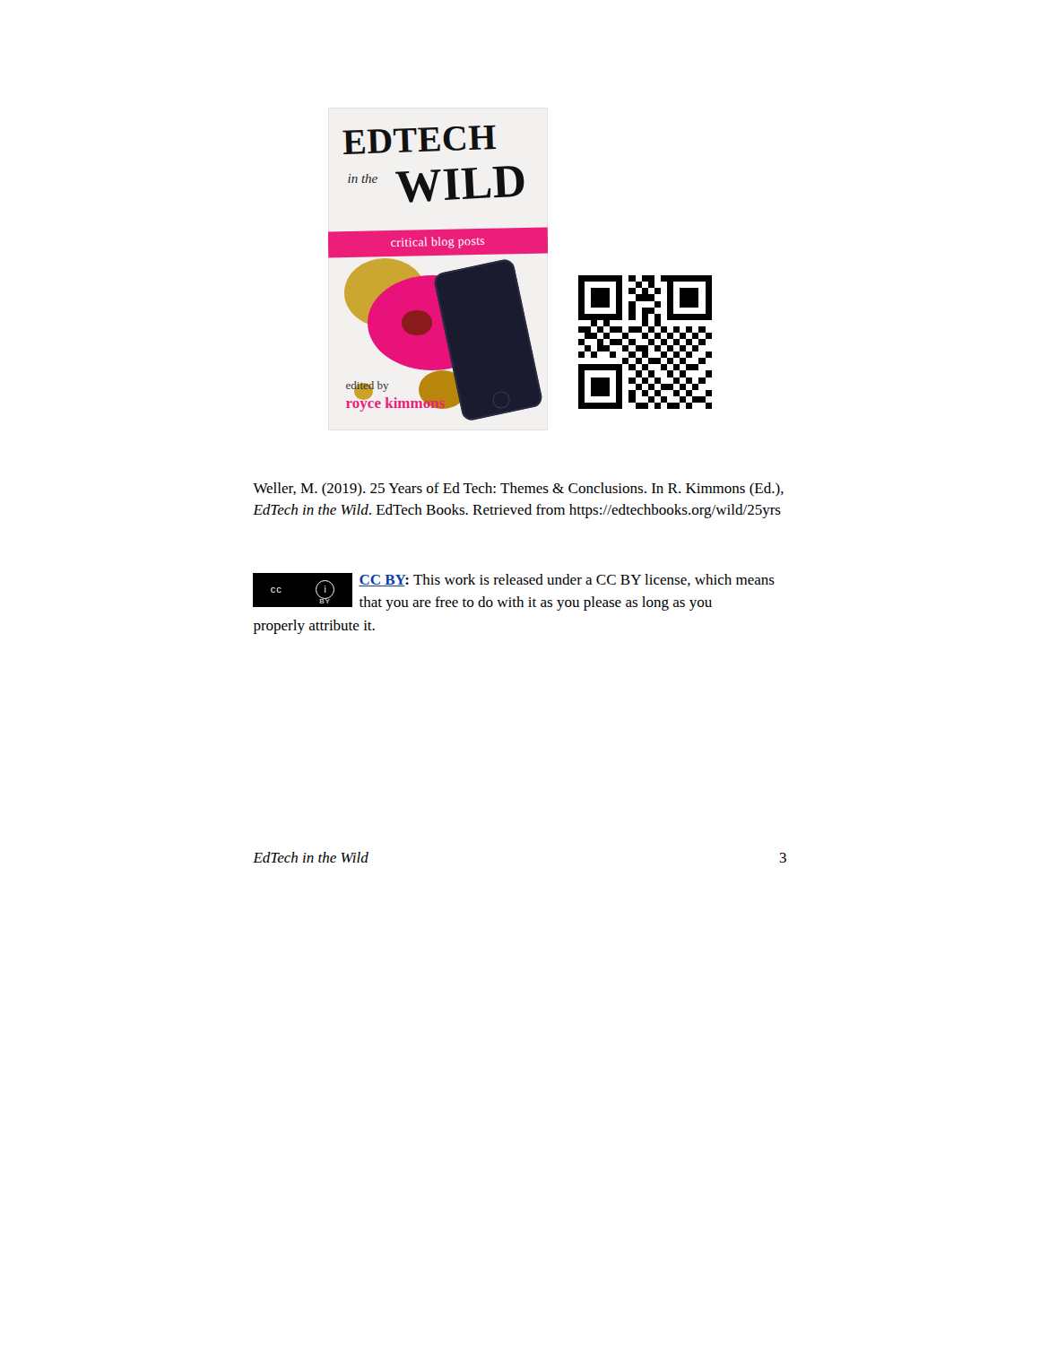EDTECH
in the
WILD
critical blog posts
edited by
royce kimmons
Weller, M. (2019). 25 Years of Ed Tech: Themes & Conclusions. In R. Kimmons (Ed.), EdTech in the Wild. EdTech Books. Retrieved from https://edtechbooks.org/wild/25yrs
cc i BY
CC BY: This work is released under a CC BY license, which means that you are free to do with it as you please as long as you
properly attribute it.
EdTech in the Wild 3